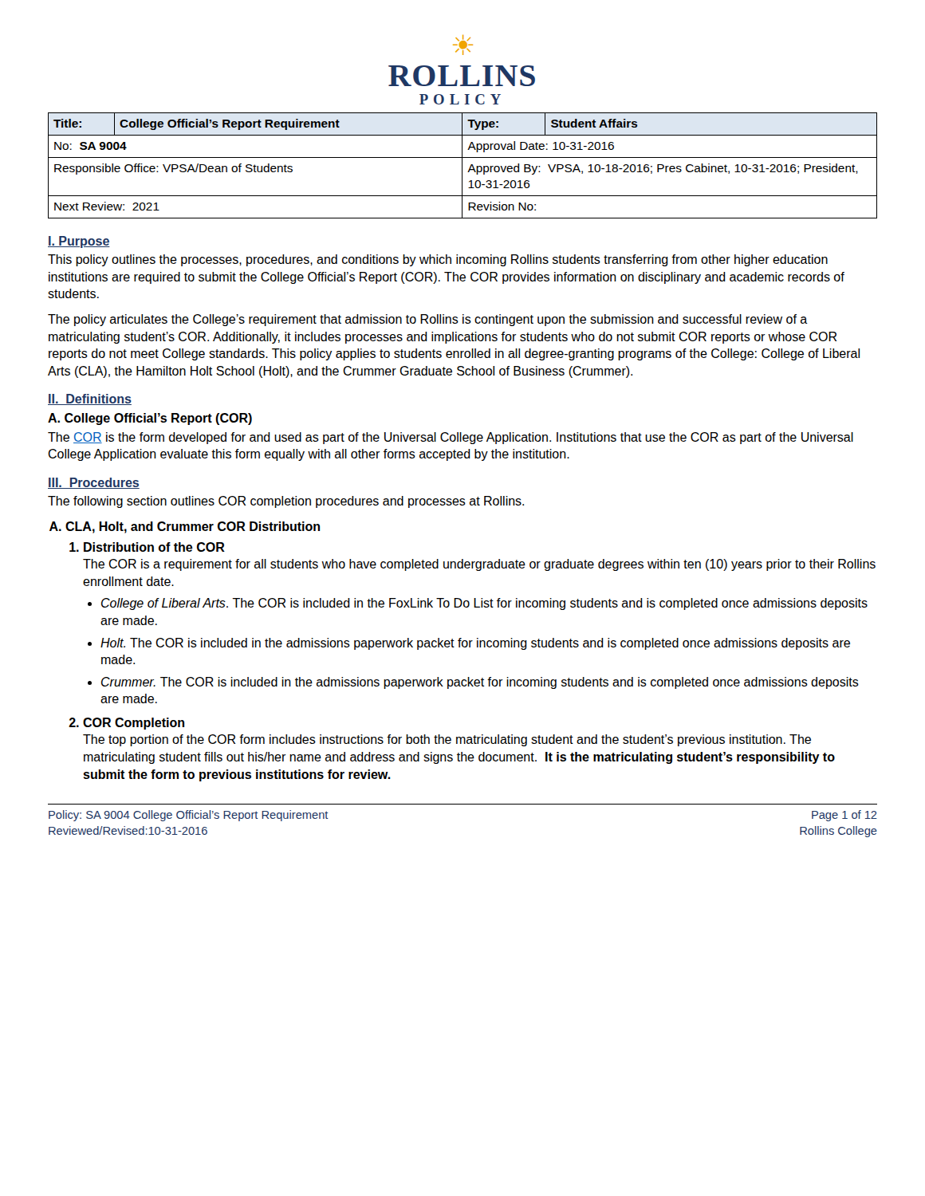☀
ROLLINS
POLICY
| Title: | College Official’s Report Requirement | Type: | Student Affairs |
| No: SA 9004 | Approval Date: 10-31-2016 |
| Responsible Office: VPSA/Dean of Students | Approved By: VPSA, 10-18-2016; Pres Cabinet, 10-31-2016; President, 10-31-2016 |
| Next Review: 2021 | Revision No: |
I. Purpose
This policy outlines the processes, procedures, and conditions by which incoming Rollins students transferring from other higher education institutions are required to submit the College Official’s Report (COR). The COR provides information on disciplinary and academic records of students.
The policy articulates the College’s requirement that admission to Rollins is contingent upon the submission and successful review of a matriculating student’s COR. Additionally, it includes processes and implications for students who do not submit COR reports or whose COR reports do not meet College standards. This policy applies to students enrolled in all degree-granting programs of the College: College of Liberal Arts (CLA), the Hamilton Holt School (Holt), and the Crummer Graduate School of Business (Crummer).
II. Definitions
A. College Official’s Report (COR)
The COR is the form developed for and used as part of the Universal College Application. Institutions that use the COR as part of the Universal College Application evaluate this form equally with all other forms accepted by the institution.
III. Procedures
The following section outlines COR completion procedures and processes at Rollins.
CLA, Holt, and Crummer COR Distribution
Distribution of the COR
The COR is a requirement for all students who have completed undergraduate or graduate degrees within ten (10) years prior to their Rollins enrollment date.
College of Liberal Arts. The COR is included in the FoxLink To Do List for incoming students and is completed once admissions deposits are made.
Holt. The COR is included in the admissions paperwork packet for incoming students and is completed once admissions deposits are made.
Crummer. The COR is included in the admissions paperwork packet for incoming students and is completed once admissions deposits are made.
COR Completion
The top portion of the COR form includes instructions for both the matriculating student and the student’s previous institution. The matriculating student fills out his/her name and address and signs the document. It is the matriculating student’s responsibility to submit the form to previous institutions for review.
Policy: SA 9004 College Official’s Report Requirement
Reviewed/Revised:10-31-2016
Page 1 of 12
Rollins College